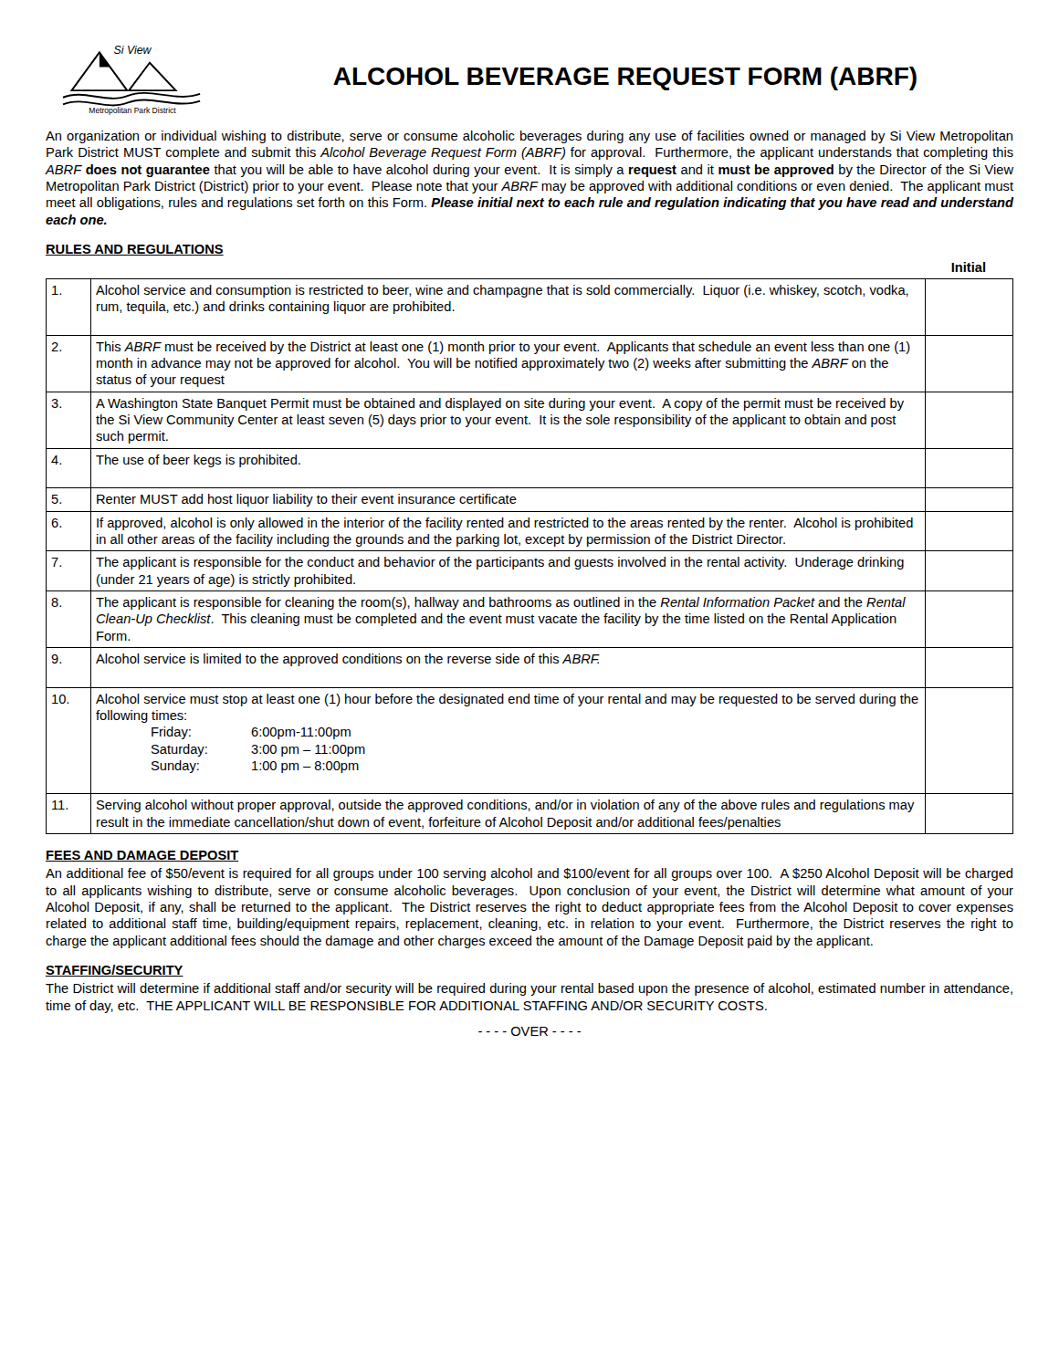Si View Metropolitan Park District
ALCOHOL BEVERAGE REQUEST FORM (ABRF)
An organization or individual wishing to distribute, serve or consume alcoholic beverages during any use of facilities owned or managed by Si View Metropolitan Park District MUST complete and submit this Alcohol Beverage Request Form (ABRF) for approval. Furthermore, the applicant understands that completing this ABRF does not guarantee that you will be able to have alcohol during your event. It is simply a request and it must be approved by the Director of the Si View Metropolitan Park District (District) prior to your event. Please note that your ABRF may be approved with additional conditions or even denied. The applicant must meet all obligations, rules and regulations set forth on this Form. Please initial next to each rule and regulation indicating that you have read and understand each one.
RULES AND REGULATIONS
Initial
| 1. | Alcohol service and consumption is restricted to beer, wine and champagne that is sold commercially. Liquor (i.e. whiskey, scotch, vodka, rum, tequila, etc.) and drinks containing liquor are prohibited. | |
| 2. | This ABRF must be received by the District at least one (1) month prior to your event. Applicants that schedule an event less than one (1) month in advance may not be approved for alcohol. You will be notified approximately two (2) weeks after submitting the ABRF on the status of your request | |
| 3. | A Washington State Banquet Permit must be obtained and displayed on site during your event. A copy of the permit must be received by the Si View Community Center at least seven (5) days prior to your event. It is the sole responsibility of the applicant to obtain and post such permit. | |
| 4. | The use of beer kegs is prohibited. | |
| 5. | Renter MUST add host liquor liability to their event insurance certificate | |
| 6. | If approved, alcohol is only allowed in the interior of the facility rented and restricted to the areas rented by the renter. Alcohol is prohibited in all other areas of the facility including the grounds and the parking lot, except by permission of the District Director. | |
| 7. | The applicant is responsible for the conduct and behavior of the participants and guests involved in the rental activity. Underage drinking (under 21 years of age) is strictly prohibited. | |
| 8. | The applicant is responsible for cleaning the room(s), hallway and bathrooms as outlined in the Rental Information Packet and the Rental Clean-Up Checklist . This cleaning must be completed and the event must vacate the facility by the time listed on the Rental Application Form. | |
| 9. | Alcohol service is limited to the approved conditions on the reverse side of this ABRF. | |
| 10. | Alcohol service must stop at least one (1) hour before the designated end time of your rental and may be requested to be served during the following times: Friday: 6:00pm-11:00pm Saturday: 3:00 pm – 11:00pm Sunday: 1:00 pm – 8:00pm | |
| 11. | Serving alcohol without proper approval, outside the approved conditions, and/or in violation of any of the above rules and regulations may result in the immediate cancellation/shut down of event, forfeiture of Alcohol Deposit and/or additional fees/penalties | |
FEES AND DAMAGE DEPOSIT
An additional fee of $50/event is required for all groups under 100 serving alcohol and $100/event for all groups over 100. A $250 Alcohol Deposit will be charged to all applicants wishing to distribute, serve or consume alcoholic beverages. Upon conclusion of your event, the District will determine what amount of your Alcohol Deposit, if any, shall be returned to the applicant. The District reserves the right to deduct appropriate fees from the Alcohol Deposit to cover expenses related to additional staff time, building/equipment repairs, replacement, cleaning, etc. in relation to your event. Furthermore, the District reserves the right to charge the applicant additional fees should the damage and other charges exceed the amount of the Damage Deposit paid by the applicant.
STAFFING/SECURITY
The District will determine if additional staff and/or security will be required during your rental based upon the presence of alcohol, estimated number in attendance, time of day, etc. THE APPLICANT WILL BE RESPONSIBLE FOR ADDITIONAL STAFFING AND/OR SECURITY COSTS.
- - - - OVER - - - -